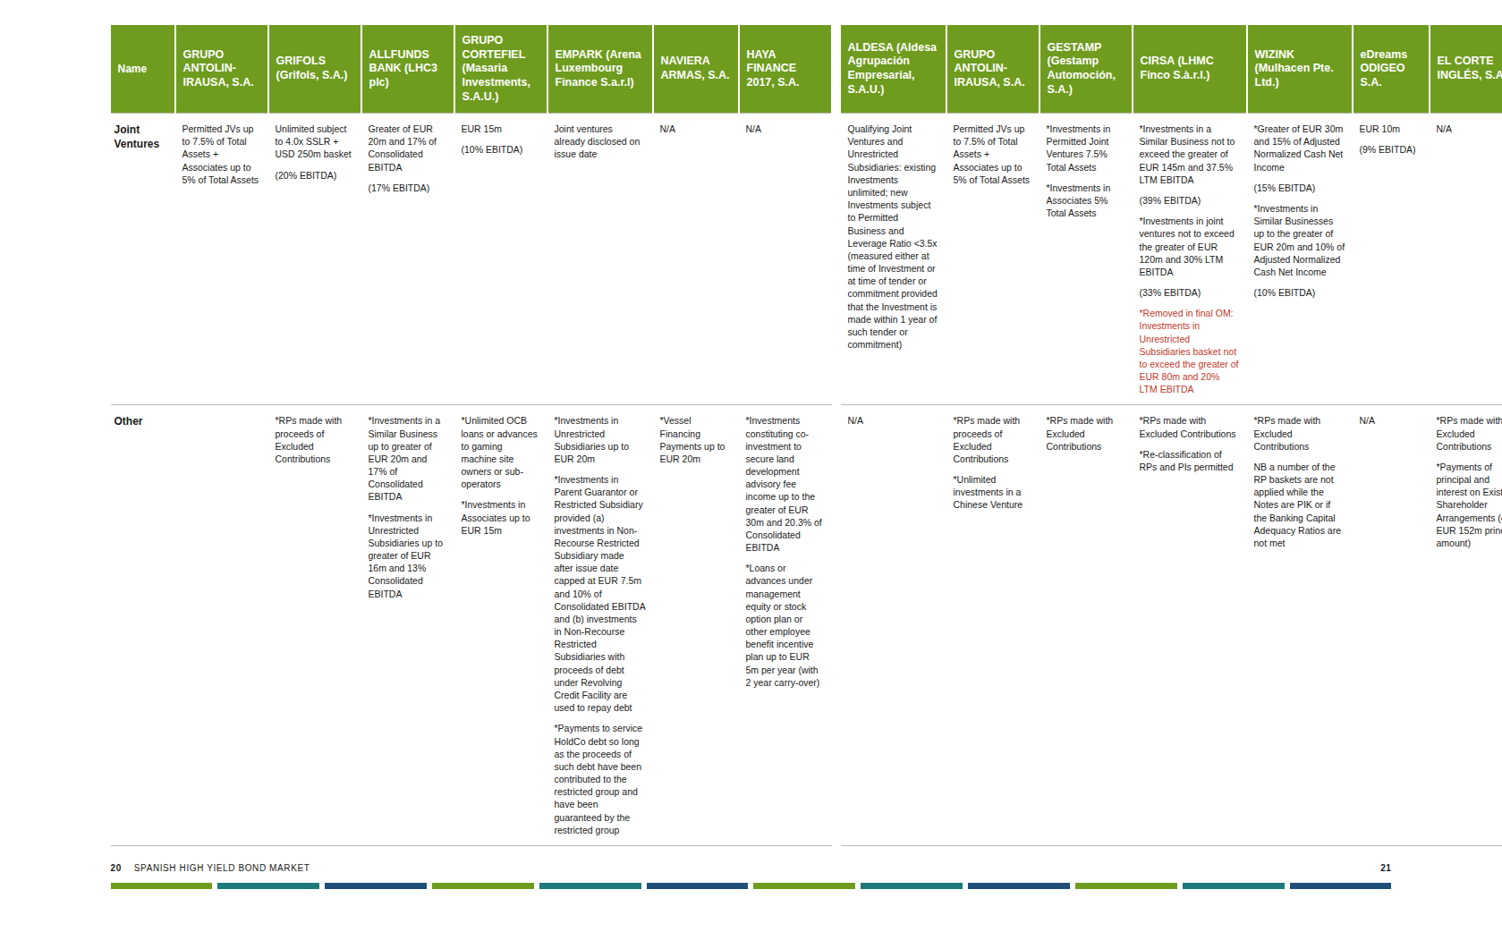| Name | GRUPO ANTOLIN-IRAUSA, S.A. | GRIFOLS (Grifols, S.A.) | ALLFUNDS BANK (LHC3 plc) | GRUPO CORTEFIEL (Masaria Investments, S.A.U.) | EMPARK (Arena Luxembourg Finance S.a.r.l) | NAVIERA ARMAS, S.A. | HAYA FINANCE 2017, S.A. | | ALDESA (Aldesa Agrupación Empresarial, S.A.U.) | GRUPO ANTOLIN-IRAUSA, S.A. | GESTAMP (Gestamp Automoción, S.A.) | CIRSA (LHMC Finco S.à.r.l.) | WIZINK (Mulhacen Pte. Ltd.) | eDreams ODIGEO S.A. | EL CORTE INGLÉS, S.A |
| --- | --- | --- | --- | --- | --- | --- | --- | --- | --- | --- | --- | --- | --- | --- | --- |
| Joint Ventures | Permitted JVs up to 7.5% of Total Assets + Associates up to 5% of Total Assets | Unlimited subject to 4.0x SSLR + USD 250m basket (20% EBITDA) | Greater of EUR 20m and 17% of Consolidated EBITDA (17% EBITDA) | EUR 15m (10% EBITDA) | Joint ventures already disclosed on issue date | N/A | N/A | | Qualifying Joint Ventures and Unrestricted Subsidiaries: existing Investments unlimited; new Investments subject to Permitted Business and Leverage Ratio <3.5x (measured either at time of Investment or at time of tender or commitment provided that the Investment is made within 1 year of such tender or commitment) | Permitted JVs up to 7.5% of Total Assets + Associates up to 5% of Total Assets | *Investments in Permitted Joint Ventures 7.5% Total Assets *Investments in Associates 5% Total Assets | *Investments in a Similar Business not to exceed the greater of EUR 145m and 37.5% LTM EBITDA (39% EBITDA) *Investments in joint ventures not to exceed the greater of EUR 120m and 30% LTM EBITDA (33% EBITDA) *Removed in final OM: Investments in Unrestricted Subsidiaries basket not to exceed the greater of EUR 80m and 20% LTM EBITDA | *Greater of EUR 30m and 15% of Adjusted Normalized Cash Net Income (15% EBITDA) *Investments in Similar Businesses up to the greater of EUR 20m and 10% of Adjusted Normalized Cash Net Income (10% EBITDA) | EUR 10m (9% EBITDA) | N/A |
| Other | | *RPs made with proceeds of Excluded Contributions | *Investments in a Similar Business up to greater of EUR 20m and 17% of Consolidated EBITDA *Investments in Unrestricted Subsidiaries up to greater of EUR 16m and 13% Consolidated EBITDA | *Unlimited OCB loans or advances to gaming machine site owners or sub-operators *Investments in Associates up to EUR 15m | *Investments in Unrestricted Subsidiaries up to EUR 20m *Investments in Parent Guarantor or Restricted Subsidiary provided (a) investments in Non-Recourse Restricted Subsidiary made after issue date capped at EUR 7.5m and 10% of Consolidated EBITDA and (b) investments in Non-Recourse Restricted Subsidiaries with proceeds of debt under Revolving Credit Facility are used to repay debt *Payments to service HoldCo debt so long as the proceeds of such debt have been contributed to the restricted group and have been guaranteed by the restricted group | *Vessel Financing Payments up to EUR 20m | *Investments constituting co-investment to secure land development advisory fee income up to the greater of EUR 30m and 20.3% of Consolidated EBITDA *Loans or advances under management equity or stock option plan or other employee benefit incentive plan up to EUR 5m per year (with 2 year carry-over) | | N/A | *RPs made with proceeds of Excluded Contributions *Unlimited investments in a Chinese Venture | *RPs made with Excluded Contributions | *RPs made with Excluded Contributions *Re-classification of RPs and PIs permitted | *RPs made with Excluded Contributions NB a number of the RP baskets are not applied while the Notes are PIK or if the Banking Capital Adequacy Ratios are not met | N/A | *RPs made with Excluded Contributions *Payments of principal and interest on Existing Shareholder Arrangements (c. EUR 152m principal amount) |
20 Spanish High Yield Bond Market
21